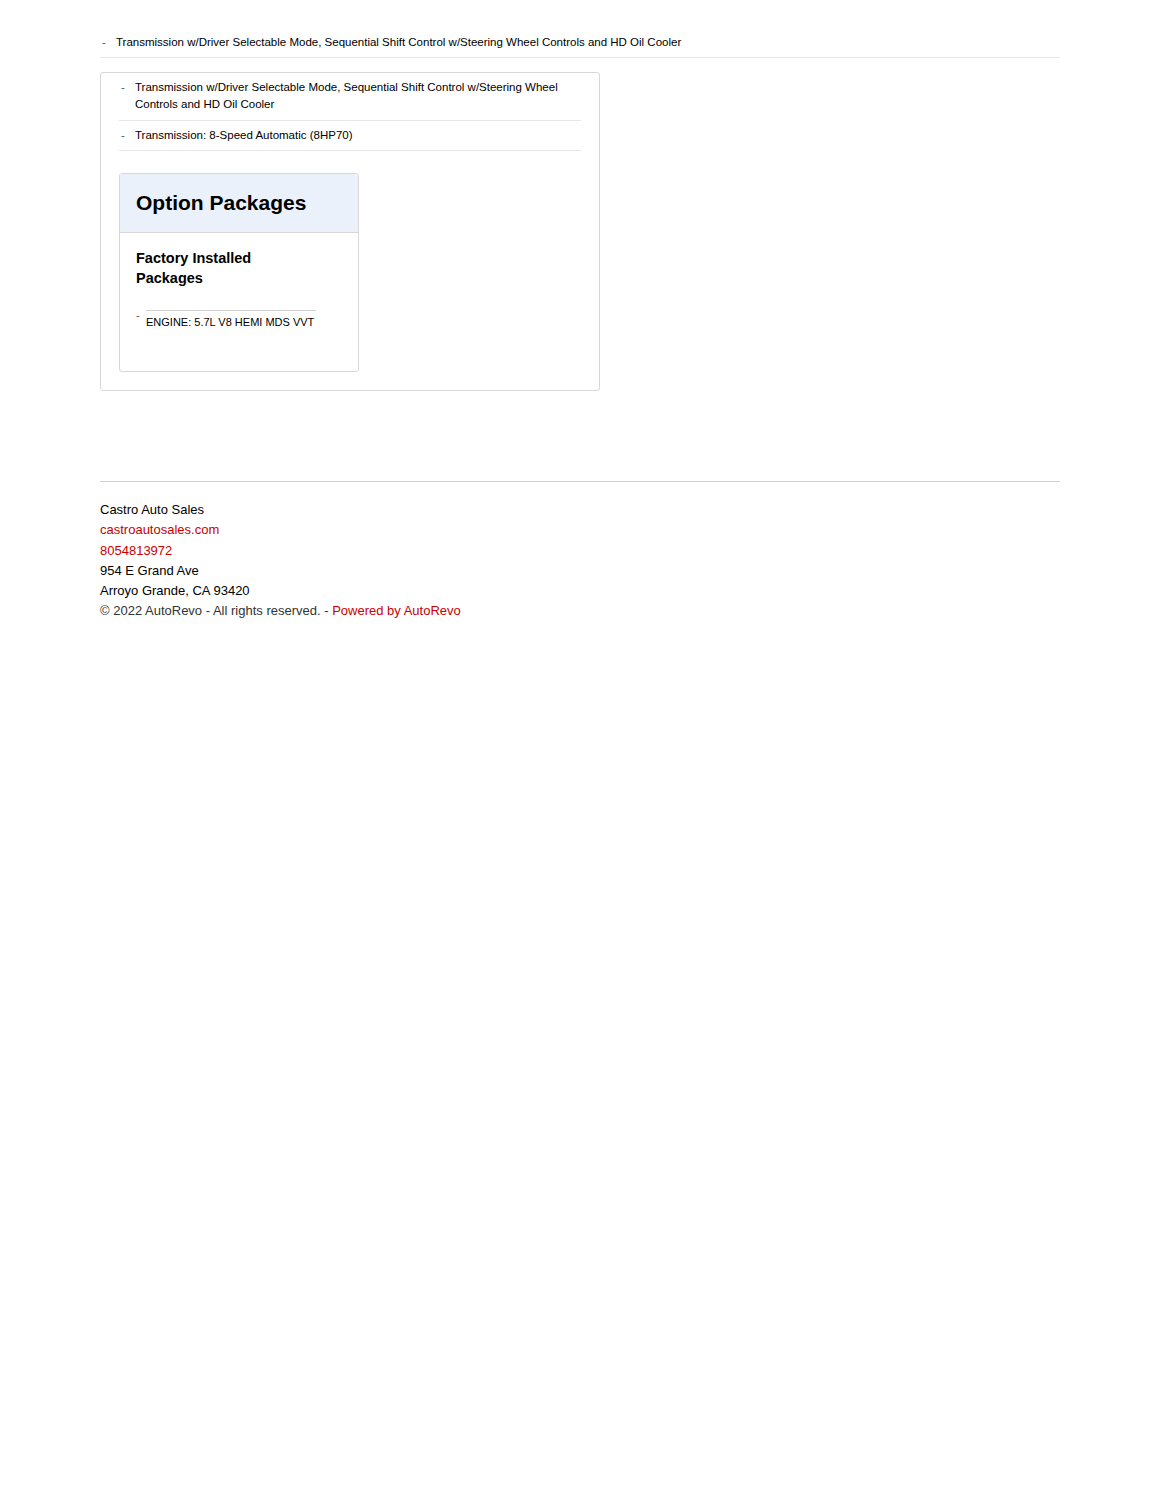Transmission w/Driver Selectable Mode, Sequential Shift Control w/Steering Wheel Controls and HD Oil Cooler
Transmission w/Driver Selectable Mode, Sequential Shift Control w/Steering Wheel Controls and HD Oil Cooler
Transmission: 8-Speed Automatic (8HP70)
Option Packages
Factory Installed
Packages
ENGINE: 5.7L V8 HEMI MDS VVT
Castro Auto Sales
castroautosales.com
8054813972
954 E Grand Ave
Arroyo Grande, CA 93420
© 2022 AutoRevo - All rights reserved. - Powered by AutoRevo